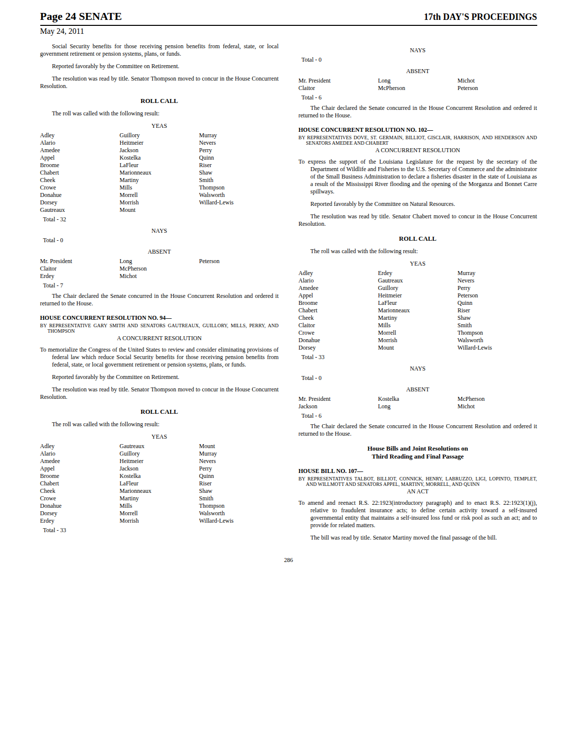Page 24 SENATE
17th DAY'S PROCEEDINGS
May 24, 2011
Social Security benefits for those receiving pension benefits from federal, state, or local government retirement or pension systems, plans, or funds.
Reported favorably by the Committee on Retirement.
The resolution was read by title. Senator Thompson moved to concur in the House Concurrent Resolution.
ROLL CALL
The roll was called with the following result:
YEAS
| Adley | Guillory | Murray |
| Alario | Heitmeier | Nevers |
| Amedee | Jackson | Perry |
| Appel | Kostelka | Quinn |
| Broome | LaFleur | Riser |
| Chabert | Marionneaux | Shaw |
| Cheek | Martiny | Smith |
| Crowe | Mills | Thompson |
| Donahue | Morrell | Walsworth |
| Dorsey | Morrish | Willard-Lewis |
| Gautreaux | Mount | |
Total - 32
NAYS
Total - 0
ABSENT
| Mr. President | Long | Peterson |
| Claitor | McPherson | |
| Erdey | Michot | |
Total - 7
The Chair declared the Senate concurred in the House Concurrent Resolution and ordered it returned to the House.
HOUSE CONCURRENT RESOLUTION NO. 94—
BY REPRESENTATIVE GARY SMITH AND SENATORS GAUTREAUX, GUILLORY, MILLS, PERRY, AND THOMPSON
A CONCURRENT RESOLUTION
To memorialize the Congress of the United States to review and consider eliminating provisions of federal law which reduce Social Security benefits for those receiving pension benefits from federal, state, or local government retirement or pension systems, plans, or funds.
Reported favorably by the Committee on Retirement.
The resolution was read by title. Senator Thompson moved to concur in the House Concurrent Resolution.
ROLL CALL
The roll was called with the following result:
YEAS
| Adley | Gautreaux | Mount |
| Alario | Guillory | Murray |
| Amedee | Heitmeier | Nevers |
| Appel | Jackson | Perry |
| Broome | Kostelka | Quinn |
| Chabert | LaFleur | Riser |
| Cheek | Marionneaux | Shaw |
| Crowe | Martiny | Smith |
| Donahue | Mills | Thompson |
| Dorsey | Morrell | Walsworth |
| Erdey | Morrish | Willard-Lewis |
Total - 33
NAYS
Total - 0
ABSENT
| Mr. President | Long | Michot |
| Claitor | McPherson | Peterson |
Total - 6
The Chair declared the Senate concurred in the House Concurrent Resolution and ordered it returned to the House.
HOUSE CONCURRENT RESOLUTION NO. 102—
BY REPRESENTATIVES DOVE, ST. GERMAIN, BILLIOT, GISCLAIR, HARRISON, AND HENDERSON AND SENATORS AMEDEE AND CHABERT
A CONCURRENT RESOLUTION
To express the support of the Louisiana Legislature for the request by the secretary of the Department of Wildlife and Fisheries to the U.S. Secretary of Commerce and the administrator of the Small Business Administration to declare a fisheries disaster in the state of Louisiana as a result of the Mississippi River flooding and the opening of the Morganza and Bonnet Carre spillways.
Reported favorably by the Committee on Natural Resources.
The resolution was read by title. Senator Chabert moved to concur in the House Concurrent Resolution.
ROLL CALL
The roll was called with the following result:
YEAS
| Adley | Erdey | Murray |
| Alario | Gautreaux | Nevers |
| Amedee | Guillory | Perry |
| Appel | Heitmeier | Peterson |
| Broome | LaFleur | Quinn |
| Chabert | Marionneaux | Riser |
| Cheek | Martiny | Shaw |
| Claitor | Mills | Smith |
| Crowe | Morrell | Thompson |
| Donahue | Morrish | Walsworth |
| Dorsey | Mount | Willard-Lewis |
Total - 33
NAYS
Total - 0
ABSENT
| Mr. President | Kostelka | McPherson |
| Jackson | Long | Michot |
Total - 6
The Chair declared the Senate concurred in the House Concurrent Resolution and ordered it returned to the House.
House Bills and Joint Resolutions on
Third Reading and Final Passage
HOUSE BILL NO. 107—
BY REPRESENTATIVES TALBOT, BILLIOT, CONNICK, HENRY, LABRUZZO, LIGI, LOPINTO, TEMPLET, AND WILLMOTT AND SENATORS APPEL, MARTINY, MORRELL, AND QUINN
AN ACT
To amend and reenact R.S. 22:1923(introductory paragraph) and to enact R.S. 22:1923(1)(j), relative to fraudulent insurance acts; to define certain activity toward a self-insured governmental entity that maintains a self-insured loss fund or risk pool as such an act; and to provide for related matters.
The bill was read by title. Senator Martiny moved the final passage of the bill.
286